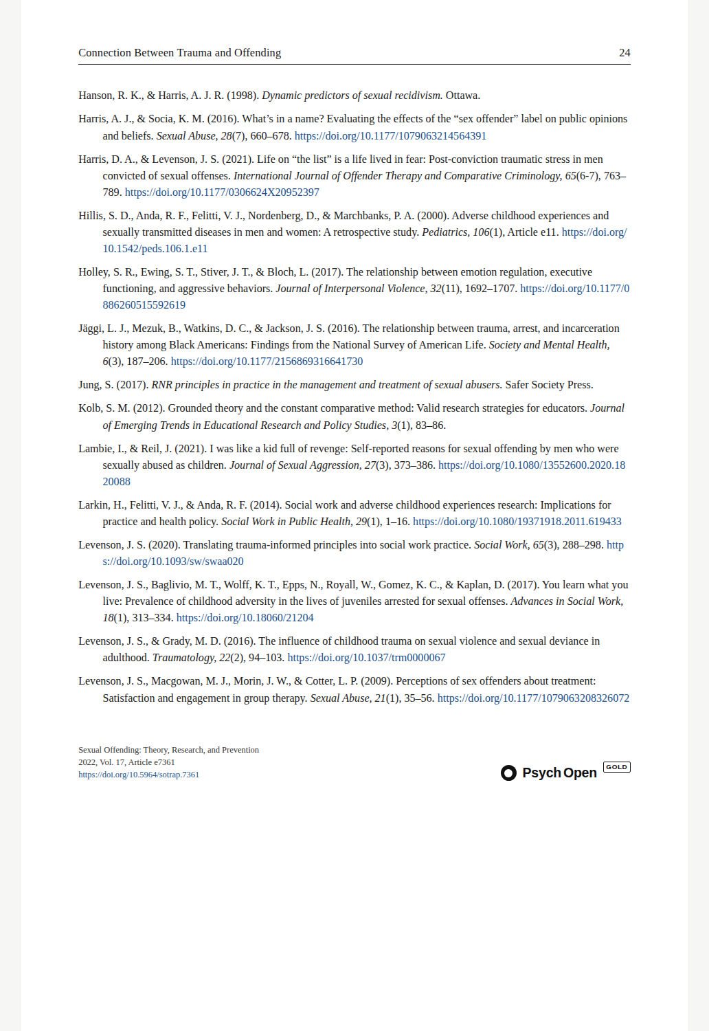Connection Between Trauma and Offending 24
Hanson, R. K., & Harris, A. J. R. (1998). Dynamic predictors of sexual recidivism. Ottawa.
Harris, A. J., & Socia, K. M. (2016). What’s in a name? Evaluating the effects of the “sex offender” label on public opinions and beliefs. Sexual Abuse, 28(7), 660–678. https://doi.org/10.1177/1079063214564391
Harris, D. A., & Levenson, J. S. (2021). Life on “the list” is a life lived in fear: Post-conviction traumatic stress in men convicted of sexual offenses. International Journal of Offender Therapy and Comparative Criminology, 65(6-7), 763–789. https://doi.org/10.1177/0306624X20952397
Hillis, S. D., Anda, R. F., Felitti, V. J., Nordenberg, D., & Marchbanks, P. A. (2000). Adverse childhood experiences and sexually transmitted diseases in men and women: A retrospective study. Pediatrics, 106(1), Article e11. https://doi.org/10.1542/peds.106.1.e11
Holley, S. R., Ewing, S. T., Stiver, J. T., & Bloch, L. (2017). The relationship between emotion regulation, executive functioning, and aggressive behaviors. Journal of Interpersonal Violence, 32(11), 1692–1707. https://doi.org/10.1177/0886260515592619
Jäggi, L. J., Mezuk, B., Watkins, D. C., & Jackson, J. S. (2016). The relationship between trauma, arrest, and incarceration history among Black Americans: Findings from the National Survey of American Life. Society and Mental Health, 6(3), 187–206. https://doi.org/10.1177/2156869316641730
Jung, S. (2017). RNR principles in practice in the management and treatment of sexual abusers. Safer Society Press.
Kolb, S. M. (2012). Grounded theory and the constant comparative method: Valid research strategies for educators. Journal of Emerging Trends in Educational Research and Policy Studies, 3(1), 83–86.
Lambie, I., & Reil, J. (2021). I was like a kid full of revenge: Self-reported reasons for sexual offending by men who were sexually abused as children. Journal of Sexual Aggression, 27(3), 373–386. https://doi.org/10.1080/13552600.2020.1820088
Larkin, H., Felitti, V. J., & Anda, R. F. (2014). Social work and adverse childhood experiences research: Implications for practice and health policy. Social Work in Public Health, 29(1), 1–16. https://doi.org/10.1080/19371918.2011.619433
Levenson, J. S. (2020). Translating trauma-informed principles into social work practice. Social Work, 65(3), 288–298. https://doi.org/10.1093/sw/swaa020
Levenson, J. S., Baglivio, M. T., Wolff, K. T., Epps, N., Royall, W., Gomez, K. C., & Kaplan, D. (2017). You learn what you live: Prevalence of childhood adversity in the lives of juveniles arrested for sexual offenses. Advances in Social Work, 18(1), 313–334. https://doi.org/10.18060/21204
Levenson, J. S., & Grady, M. D. (2016). The influence of childhood trauma on sexual violence and sexual deviance in adulthood. Traumatology, 22(2), 94–103. https://doi.org/10.1037/trm0000067
Levenson, J. S., Macgowan, M. J., Morin, J. W., & Cotter, L. P. (2009). Perceptions of sex offenders about treatment: Satisfaction and engagement in group therapy. Sexual Abuse, 21(1), 35–56. https://doi.org/10.1177/1079063208326072
Sexual Offending: Theory, Research, and Prevention
2022, Vol. 17, Article e7361
https://doi.org/10.5964/sotrap.7361
Psych Open GOLD